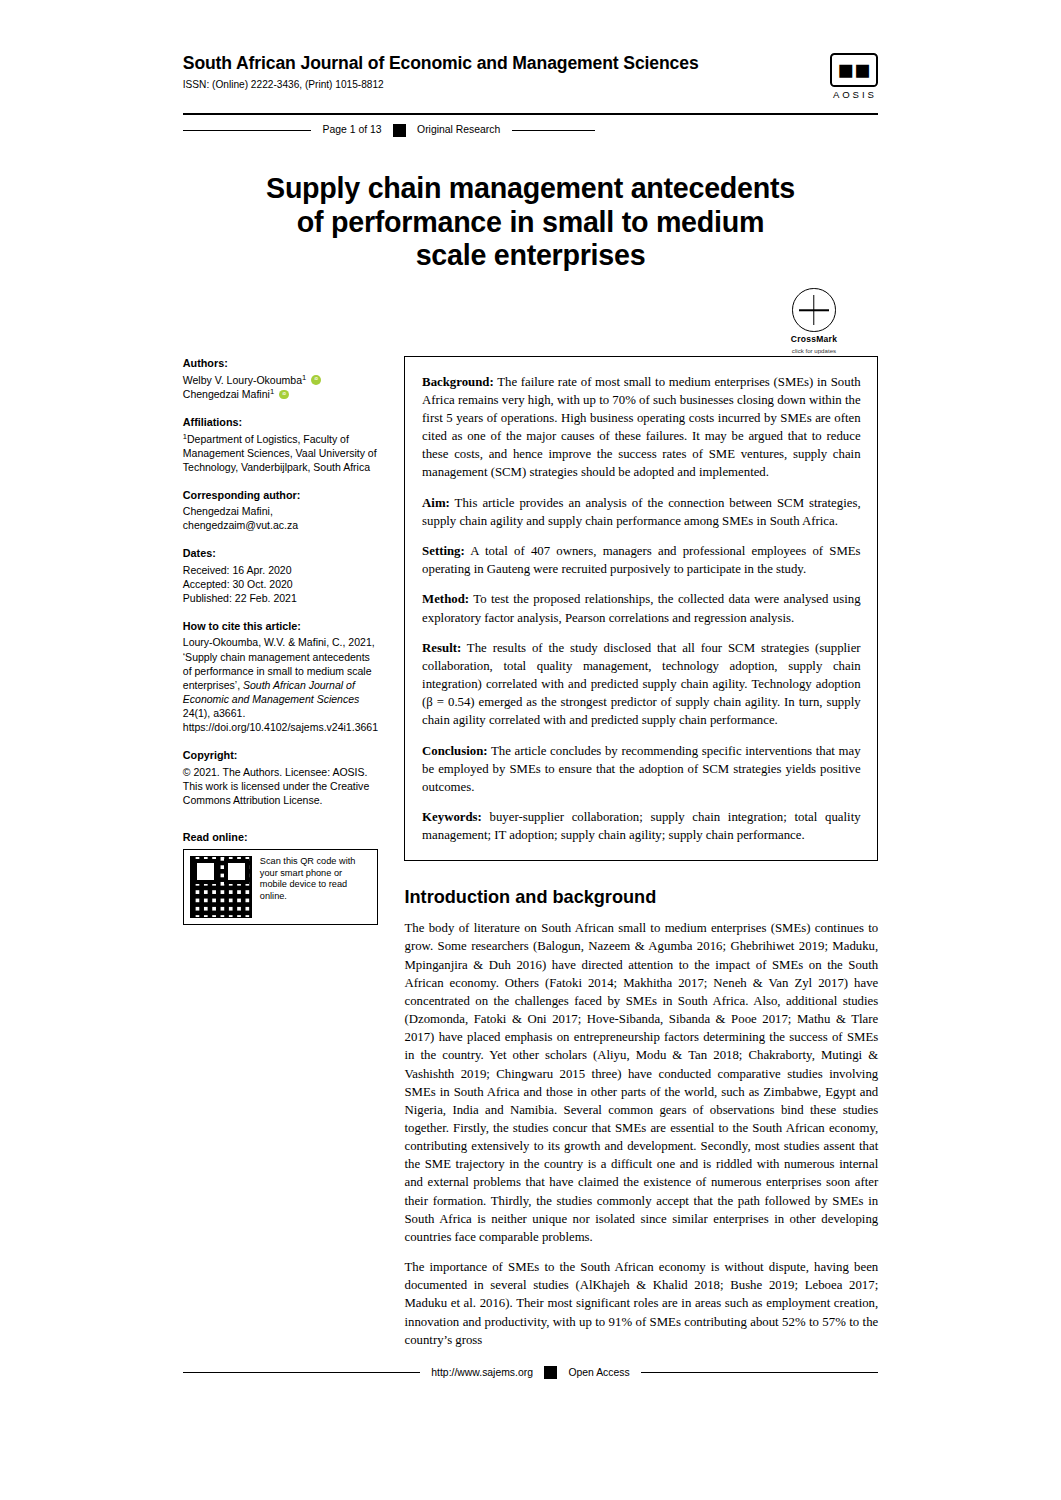South African Journal of Economic and Management Sciences
ISSN: (Online) 2222-3436, (Print) 1015-8812
■■
AOSIS
Page 1 of 13 Original Research
Supply chain management antecedents
of performance in small to medium
scale enterprises
CrossMark
click for updates
Authors:
Welby V. Loury-Okoumba1
Chengedzai Mafini1
Affiliations:
1Department of Logistics, Faculty of Management Sciences, Vaal University of Technology, Vanderbijlpark, South Africa
Corresponding author:
Chengedzai Mafini,
chengedzaim@vut.ac.za
Dates:
Received: 16 Apr. 2020
Accepted: 30 Oct. 2020
Published: 22 Feb. 2021
How to cite this article:
Loury-Okoumba, W.V. & Mafini, C., 2021, ‘Supply chain management antecedents of performance in small to medium scale enterprises’, South African Journal of Economic and Management Sciences 24(1), a3661. https://doi.org/10.4102/sajems.v24i1.3661
Copyright:
© 2021. The Authors. Licensee: AOSIS. This work is licensed under the Creative Commons Attribution License.
Read online:
Scan this QR code with your smart phone or mobile device to read online.
Background: The failure rate of most small to medium enterprises (SMEs) in South Africa remains very high, with up to 70% of such businesses closing down within the first 5 years of operations. High business operating costs incurred by SMEs are often cited as one of the major causes of these failures. It may be argued that to reduce these costs, and hence improve the success rates of SME ventures, supply chain management (SCM) strategies should be adopted and implemented.
Aim: This article provides an analysis of the connection between SCM strategies, supply chain agility and supply chain performance among SMEs in South Africa.
Setting: A total of 407 owners, managers and professional employees of SMEs operating in Gauteng were recruited purposively to participate in the study.
Method: To test the proposed relationships, the collected data were analysed using exploratory factor analysis, Pearson correlations and regression analysis.
Result: The results of the study disclosed that all four SCM strategies (supplier collaboration, total quality management, technology adoption, supply chain integration) correlated with and predicted supply chain agility. Technology adoption (β = 0.54) emerged as the strongest predictor of supply chain agility. In turn, supply chain agility correlated with and predicted supply chain performance.
Conclusion: The article concludes by recommending specific interventions that may be employed by SMEs to ensure that the adoption of SCM strategies yields positive outcomes.
Keywords: buyer-supplier collaboration; supply chain integration; total quality management; IT adoption; supply chain agility; supply chain performance.
Introduction and background
The body of literature on South African small to medium enterprises (SMEs) continues to grow. Some researchers (Balogun, Nazeem & Agumba 2016; Ghebrihiwet 2019; Maduku, Mpinganjira & Duh 2016) have directed attention to the impact of SMEs on the South African economy. Others (Fatoki 2014; Makhitha 2017; Neneh & Van Zyl 2017) have concentrated on the challenges faced by SMEs in South Africa. Also, additional studies (Dzomonda, Fatoki & Oni 2017; Hove-Sibanda, Sibanda & Pooe 2017; Mathu & Tlare 2017) have placed emphasis on entrepreneurship factors determining the success of SMEs in the country. Yet other scholars (Aliyu, Modu & Tan 2018; Chakraborty, Mutingi & Vashishth 2019; Chingwaru 2015 three) have conducted comparative studies involving SMEs in South Africa and those in other parts of the world, such as Zimbabwe, Egypt and Nigeria, India and Namibia. Several common gears of observations bind these studies together. Firstly, the studies concur that SMEs are essential to the South African economy, contributing extensively to its growth and development. Secondly, most studies assent that the SME trajectory in the country is a difficult one and is riddled with numerous internal and external problems that have claimed the existence of numerous enterprises soon after their formation. Thirdly, the studies commonly accept that the path followed by SMEs in South Africa is neither unique nor isolated since similar enterprises in other developing countries face comparable problems.
The importance of SMEs to the South African economy is without dispute, having been documented in several studies (AlKhajeh & Khalid 2018; Bushe 2019; Leboea 2017; Maduku et al. 2016). Their most significant roles are in areas such as employment creation, innovation and productivity, with up to 91% of SMEs contributing about 52% to 57% to the country’s gross
http://www.sajems.org Open Access